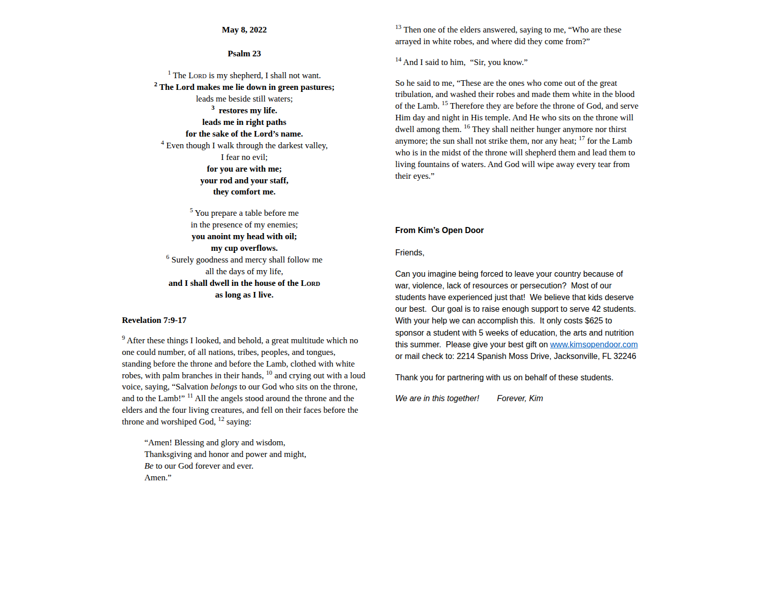May 8, 2022
Psalm 23
1 The Lord is my shepherd, I shall not want.
2 The Lord makes me lie down in green pastures;
leads me beside still waters;
3 restores my life.
leads me in right paths
for the sake of the Lord’s name.
4 Even though I walk through the darkest valley,
I fear no evil;
for you are with me;
your rod and your staff,
they comfort me.
5 You prepare a table before me
in the presence of my enemies;
you anoint my head with oil;
my cup overflows.
6 Surely goodness and mercy shall follow me
all the days of my life,
and I shall dwell in the house of the Lord
as long as I live.
Revelation 7:9-17
9 After these things I looked, and behold, a great multitude which no one could number, of all nations, tribes, peoples, and tongues, standing before the throne and before the Lamb, clothed with white robes, with palm branches in their hands, 10 and crying out with a loud voice, saying, “Salvation belongs to our God who sits on the throne, and to the Lamb!” 11 All the angels stood around the throne and the elders and the four living creatures, and fell on their faces before the throne and worshiped God, 12 saying:
“Amen! Blessing and glory and wisdom,
Thanksgiving and honor and power and might,
Be to our God forever and ever.
Amen.”
13 Then one of the elders answered, saying to me, “Who are these arrayed in white robes, and where did they come from?”
14 And I said to him, “Sir, you know.”
So he said to me, “These are the ones who come out of the great tribulation, and washed their robes and made them white in the blood of the Lamb. 15 Therefore they are before the throne of God, and serve Him day and night in His temple. And He who sits on the throne will dwell among them. 16 They shall neither hunger anymore nor thirst anymore; the sun shall not strike them, nor any heat; 17 for the Lamb who is in the midst of the throne will shepherd them and lead them to living fountains of waters. And God will wipe away every tear from their eyes.”
From Kim’s Open Door
Friends,
Can you imagine being forced to leave your country because of war, violence, lack of resources or persecution? Most of our students have experienced just that! We believe that kids deserve our best. Our goal is to raise enough support to serve 42 students. With your help we can accomplish this. It only costs $625 to sponsor a student with 5 weeks of education, the arts and nutrition this summer. Please give your best gift on www.kimsopendoor.com or mail check to: 2214 Spanish Moss Drive, Jacksonville, FL 32246
Thank you for partnering with us on behalf of these students.
We are in this together! Forever, Kim